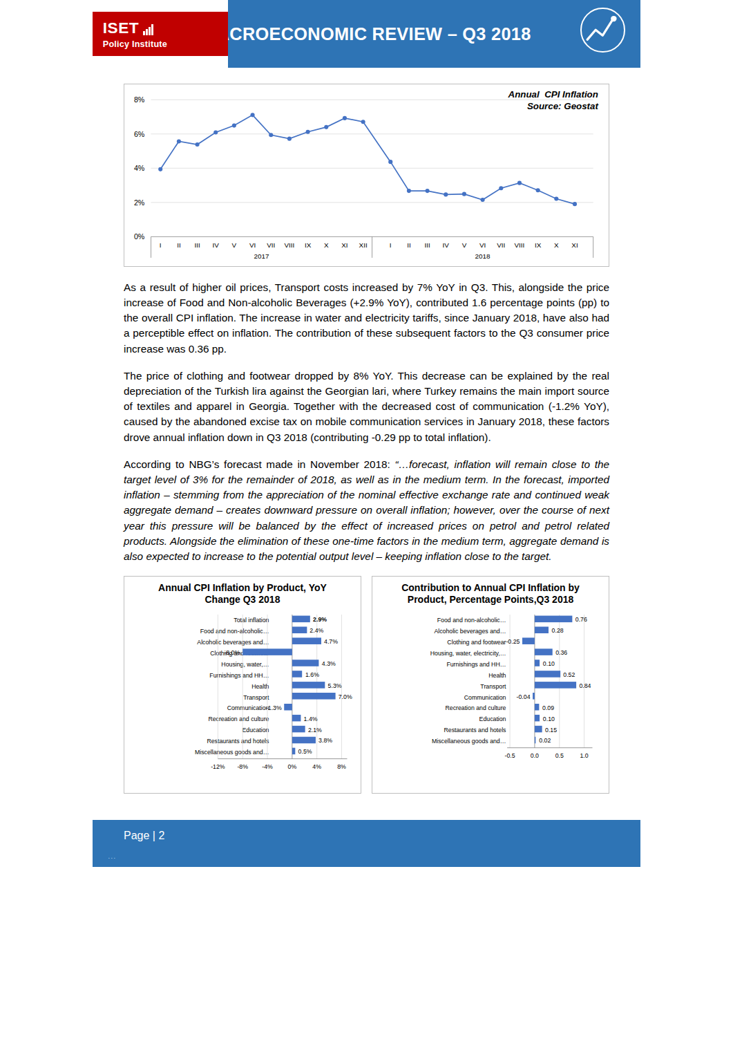ISET
Policy Institute
MACROECONOMIC REVIEW – Q3 2018
Annual CPI Inflation
Source: Geostat
8% 6% 4% 2% 0% IIIIII IVVVI VIIVIIIIX XXIXII IIIIII IVVVI VIIVIIIIX XXI 2017 2018
As a result of higher oil prices, Transport costs increased by 7% YoY in Q3. This, alongside the price increase of Food and Non-alcoholic Beverages (+2.9% YoY), contributed 1.6 percentage points (pp) to the overall CPI inflation. The increase in water and electricity tariffs, since January 2018, have also had a perceptible effect on inflation. The contribution of these subsequent factors to the Q3 consumer price increase was 0.36 pp.
The price of clothing and footwear dropped by 8% YoY. This decrease can be explained by the real depreciation of the Turkish lira against the Georgian lari, where Turkey remains the main import source of textiles and apparel in Georgia. Together with the decreased cost of communication (-1.2% YoY), caused by the abandoned excise tax on mobile communication services in January 2018, these factors drove annual inflation down in Q3 2018 (contributing -0.29 pp to total inflation).
According to NBG’s forecast made in November 2018: “…forecast, inflation will remain close to the target level of 3% for the remainder of 2018, as well as in the medium term. In the forecast, imported inflation – stemming from the appreciation of the nominal effective exchange rate and continued weak aggregate demand – creates downward pressure on overall inflation; however, over the course of next year this pressure will be balanced by the effect of increased prices on petrol and petrol related products. Alongside the elimination of these one-time factors in the medium term, aggregate demand is also expected to increase to the potential output level – keeping inflation close to the target.
Annual CPI Inflation by Product, YoY
Change Q3 2018
Total inflation Food and non-alcoholic… Alcoholic beverages and… Clothing and footwear Housing, water,… Furnishings and HH… Health Transport Communication Recreation and culture Education Restaurants and hotels Miscellaneous goods and… 2.9% 2.4% 4.7% -8.0% 4.3% 1.6% 5.3% 7.0% -1.3% 1.4% 2.1% 3.8% 0.5% -12% -8% -4% 0% 4% 8%
Contribution to Annual CPI Inflation by
Product, Percentage Points,Q3 2018
Food and non-alcoholic… Alcoholic beverages and… Clothing and footwear Housing, water, electricity,… Furnishings and HH… Health Transport Communication Recreation and culture Education Restaurants and hotels Miscellaneous goods and… 0.76 0.28 -0.25 0.36 0.10 0.52 0.84 -0.04 0.09 0.10 0.15 0.02 -0.5 0.0 0.5 1.0
Page | 2
...